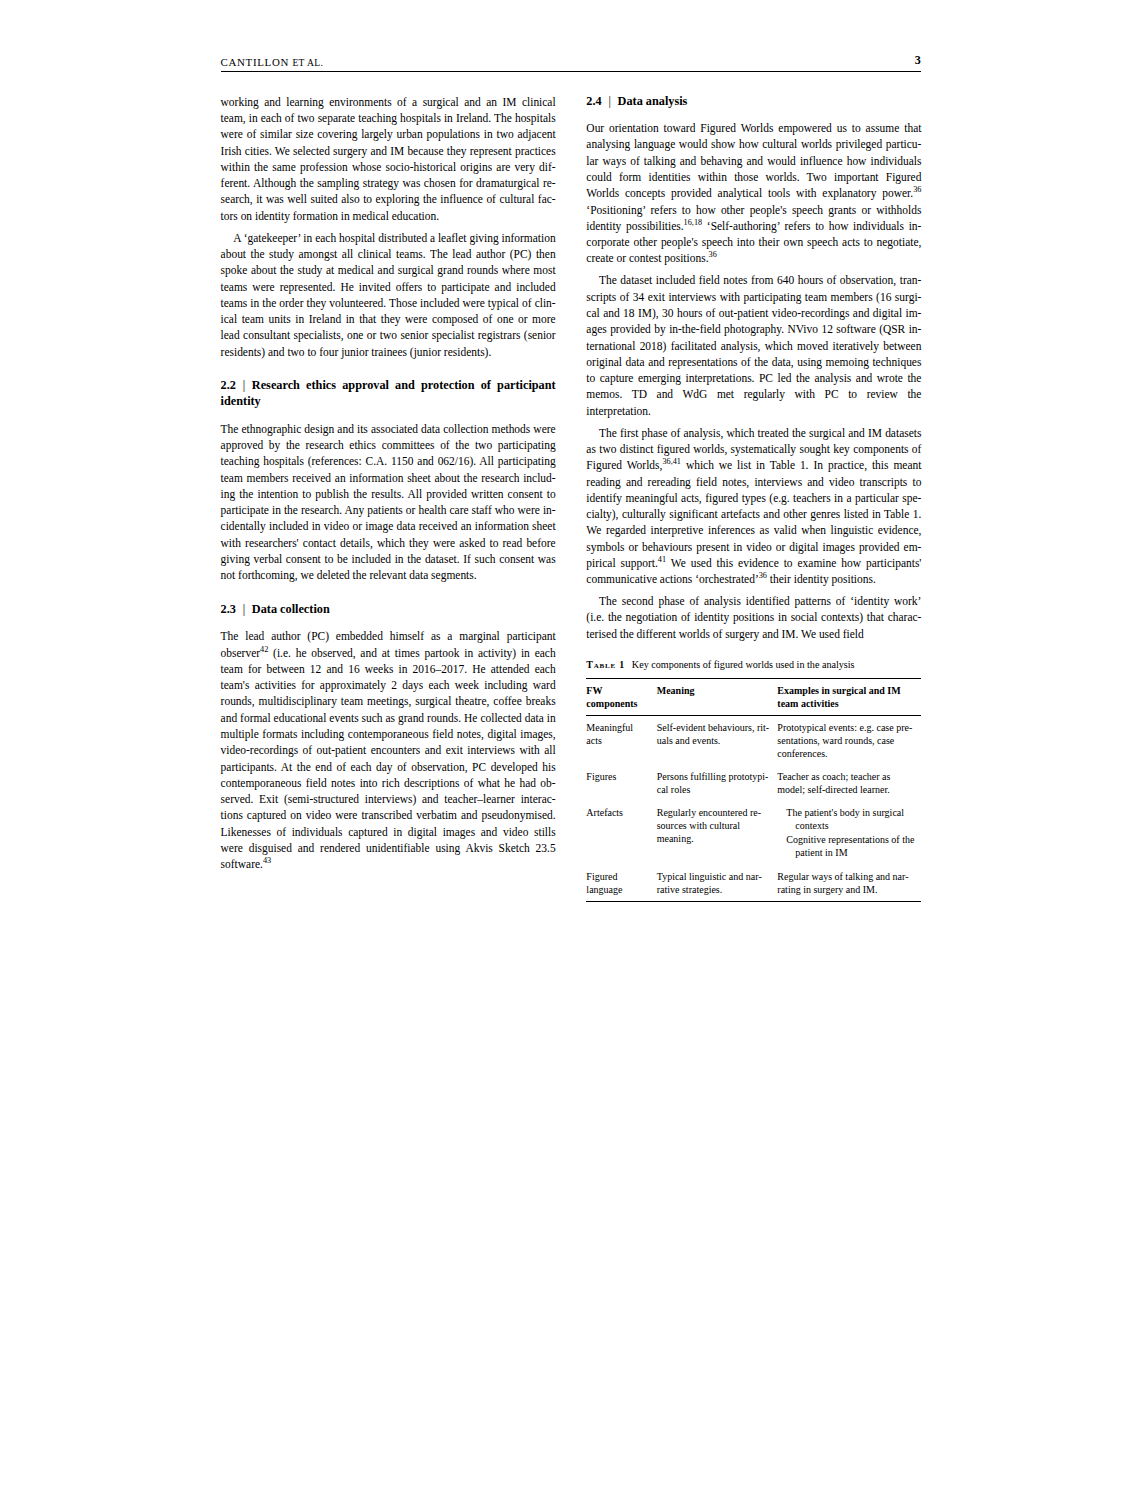Cantillon et al.
3
working and learning environments of a surgical and an IM clinical team, in each of two separate teaching hospitals in Ireland. The hospitals were of similar size covering largely urban populations in two adjacent Irish cities. We selected surgery and IM because they represent practices within the same profession whose socio-historical origins are very different. Although the sampling strategy was chosen for dramaturgical research, it was well suited also to exploring the influence of cultural factors on identity formation in medical education.
A ‘gatekeeper’ in each hospital distributed a leaflet giving information about the study amongst all clinical teams. The lead author (PC) then spoke about the study at medical and surgical grand rounds where most teams were represented. He invited offers to participate and included teams in the order they volunteered. Those included were typical of clinical team units in Ireland in that they were composed of one or more lead consultant specialists, one or two senior specialist registrars (senior residents) and two to four junior trainees (junior residents).
2.2|Research ethics approval and protection of participant identity
The ethnographic design and its associated data collection methods were approved by the research ethics committees of the two participating teaching hospitals (references: C.A. 1150 and 062/16). All participating team members received an information sheet about the research including the intention to publish the results. All provided written consent to participate in the research. Any patients or health care staff who were incidentally included in video or image data received an information sheet with researchers' contact details, which they were asked to read before giving verbal consent to be included in the dataset. If such consent was not forthcoming, we deleted the relevant data segments.
2.3|Data collection
The lead author (PC) embedded himself as a marginal participant observer42 (i.e. he observed, and at times partook in activity) in each team for between 12 and 16 weeks in 2016–2017. He attended each team's activities for approximately 2 days each week including ward rounds, multidisciplinary team meetings, surgical theatre, coffee breaks and formal educational events such as grand rounds. He collected data in multiple formats including contemporaneous field notes, digital images, video-recordings of out-patient encounters and exit interviews with all participants. At the end of each day of observation, PC developed his contemporaneous field notes into rich descriptions of what he had observed. Exit (semi-structured interviews) and teacher–learner interactions captured on video were transcribed verbatim and pseudonymised. Likenesses of individuals captured in digital images and video stills were disguised and rendered unidentifiable using Akvis Sketch 23.5 software.43
2.4|Data analysis
Our orientation toward Figured Worlds empowered us to assume that analysing language would show how cultural worlds privileged particular ways of talking and behaving and would influence how individuals could form identities within those worlds. Two important Figured Worlds concepts provided analytical tools with explanatory power.36 ‘Positioning’ refers to how other people's speech grants or withholds identity possibilities.16,18 ‘Self-authoring’ refers to how individuals incorporate other people's speech into their own speech acts to negotiate, create or contest positions.36
The dataset included field notes from 640 hours of observation, transcripts of 34 exit interviews with participating team members (16 surgical and 18 IM), 30 hours of out-patient video-recordings and digital images provided by in-the-field photography. NVivo 12 software (QSR international 2018) facilitated analysis, which moved iteratively between original data and representations of the data, using memoing techniques to capture emerging interpretations. PC led the analysis and wrote the memos. TD and WdG met regularly with PC to review the interpretation.
The first phase of analysis, which treated the surgical and IM datasets as two distinct figured worlds, systematically sought key components of Figured Worlds,36,41 which we list in Table 1. In practice, this meant reading and rereading field notes, interviews and video transcripts to identify meaningful acts, figured types (e.g. teachers in a particular specialty), culturally significant artefacts and other genres listed in Table 1. We regarded interpretive inferences as valid when linguistic evidence, symbols or behaviours present in video or digital images provided empirical support.41 We used this evidence to examine how participants' communicative actions ‘orchestrated’36 their identity positions.
The second phase of analysis identified patterns of ‘identity work’ (i.e. the negotiation of identity positions in social contexts) that characterised the different worlds of surgery and IM. We used field
Table 1 Key components of figured worlds used in the analysis
| FW components | Meaning | Examples in surgical and IM team activities |
| --- | --- | --- |
| Meaningful acts | Self-evident behaviours, rituals and events. | Prototypical events: e.g. case presentations, ward rounds, case conferences. |
| Figures | Persons fulfilling prototypical roles | Teacher as coach; teacher as model; self-directed learner. |
| Artefacts | Regularly encountered resources with cultural meaning. | The patient's body in surgical contexts Cognitive representations of the patient in IM |
| Figured language | Typical linguistic and narrative strategies. | Regular ways of talking and narrating in surgery and IM. |